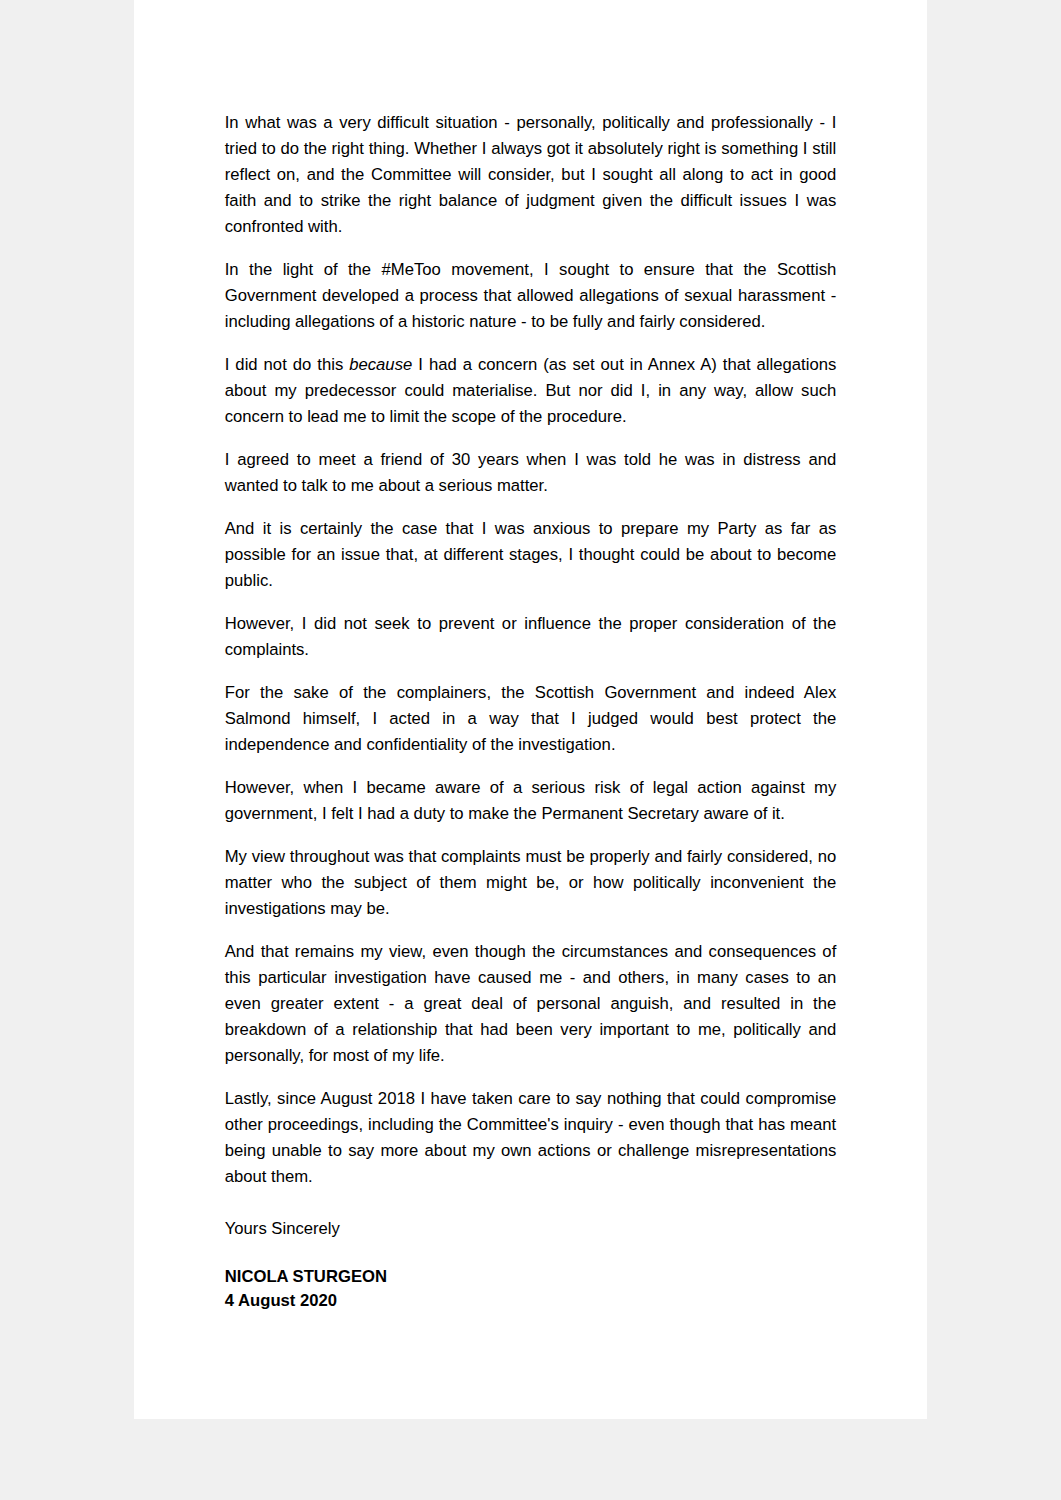In what was a very difficult situation - personally, politically and professionally - I tried to do the right thing. Whether I always got it absolutely right is something I still reflect on, and the Committee will consider, but I sought all along to act in good faith and to strike the right balance of judgment given the difficult issues I was confronted with.
In the light of the #MeToo movement, I sought to ensure that the Scottish Government developed a process that allowed allegations of sexual harassment - including allegations of a historic nature - to be fully and fairly considered.
I did not do this because I had a concern (as set out in Annex A) that allegations about my predecessor could materialise. But nor did I, in any way, allow such concern to lead me to limit the scope of the procedure.
I agreed to meet a friend of 30 years when I was told he was in distress and wanted to talk to me about a serious matter.
And it is certainly the case that I was anxious to prepare my Party as far as possible for an issue that, at different stages, I thought could be about to become public.
However, I did not seek to prevent or influence the proper consideration of the complaints.
For the sake of the complainers, the Scottish Government and indeed Alex Salmond himself, I acted in a way that I judged would best protect the independence and confidentiality of the investigation.
However, when I became aware of a serious risk of legal action against my government, I felt I had a duty to make the Permanent Secretary aware of it.
My view throughout was that complaints must be properly and fairly considered, no matter who the subject of them might be, or how politically inconvenient the investigations may be.
And that remains my view, even though the circumstances and consequences of this particular investigation have caused me - and others, in many cases to an even greater extent - a great deal of personal anguish, and resulted in the breakdown of a relationship that had been very important to me, politically and personally, for most of my life.
Lastly, since August 2018 I have taken care to say nothing that could compromise other proceedings, including the Committee's inquiry - even though that has meant being unable to say more about my own actions or challenge misrepresentations about them.
Yours Sincerely
NICOLA STURGEON
4 August 2020